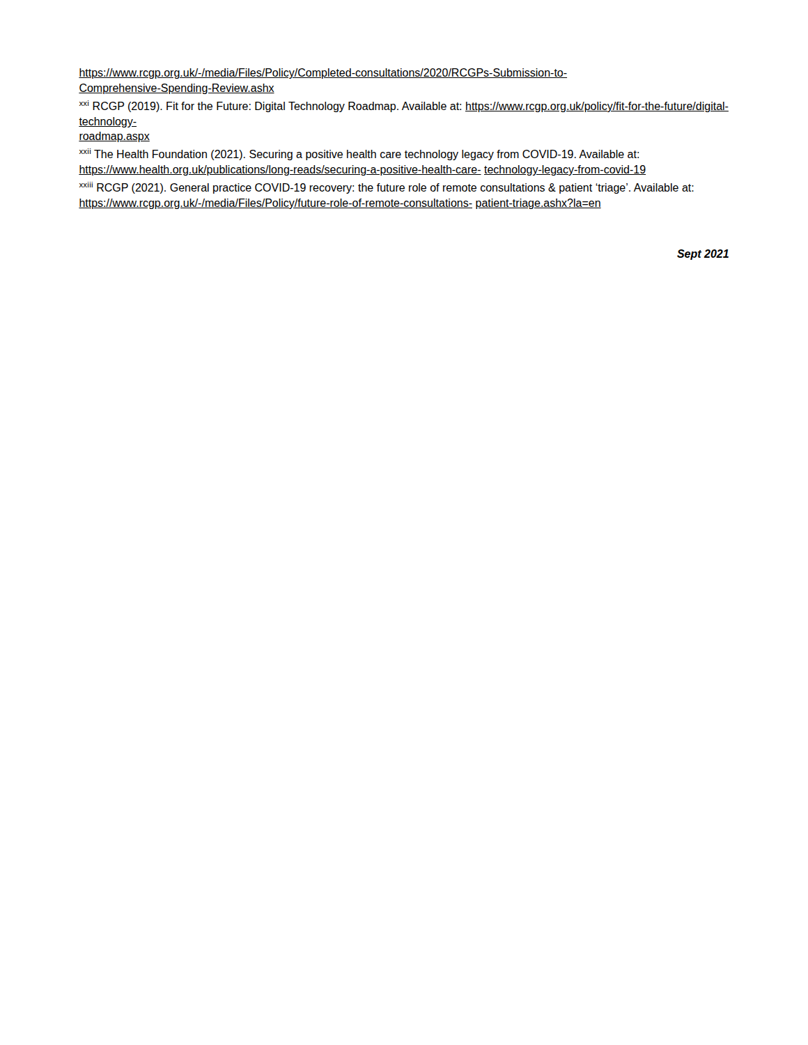https://www.rcgp.org.uk/-/media/Files/Policy/Completed-consultations/2020/RCGPs-Submission-to-
Comprehensive-Spending-Review.ashx
xxi RCGP (2019). Fit for the Future: Digital Technology Roadmap. Available at: https://www.rcgp.org.uk/policy/fit-for-the-future/digital-technology-
roadmap.aspx
xxii The Health Foundation (2021). Securing a positive health care technology legacy from COVID-19. Available at: https://www.health.org.uk/publications/long-reads/securing-a-positive-health-care- technology-legacy-from-covid-19
xxiii RCGP (2021). General practice COVID-19 recovery: the future role of remote consultations & patient ‘triage’. Available at: https://www.rcgp.org.uk/-/media/Files/Policy/future-role-of-remote-consultations- patient-triage.ashx?la=en
Sept 2021